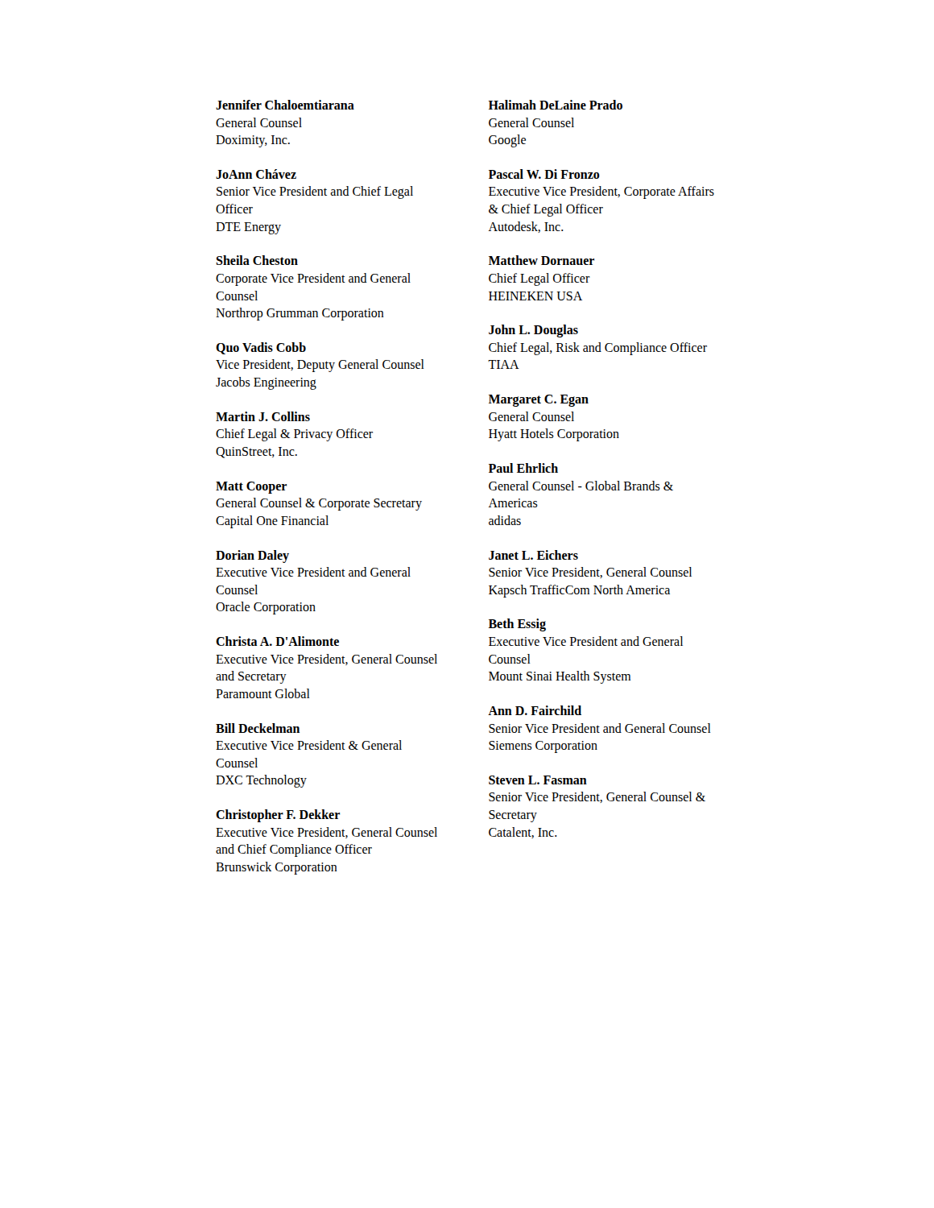Jennifer Chaloemtiarana
General Counsel
Doximity, Inc.
JoAnn Chávez
Senior Vice President and Chief Legal Officer
DTE Energy
Sheila Cheston
Corporate Vice President and General Counsel
Northrop Grumman Corporation
Quo Vadis Cobb
Vice President, Deputy General Counsel
Jacobs Engineering
Martin J. Collins
Chief Legal & Privacy Officer
QuinStreet, Inc.
Matt Cooper
General Counsel & Corporate Secretary
Capital One Financial
Dorian Daley
Executive Vice President and General Counsel
Oracle Corporation
Christa A. D'Alimonte
Executive Vice President, General Counsel and Secretary
Paramount Global
Bill Deckelman
Executive Vice President & General Counsel
DXC Technology
Christopher F. Dekker
Executive Vice President, General Counsel and Chief Compliance Officer
Brunswick Corporation
Halimah DeLaine Prado
General Counsel
Google
Pascal W. Di Fronzo
Executive Vice President, Corporate Affairs & Chief Legal Officer
Autodesk, Inc.
Matthew Dornauer
Chief Legal Officer
HEINEKEN USA
John L. Douglas
Chief Legal, Risk and Compliance Officer
TIAA
Margaret C. Egan
General Counsel
Hyatt Hotels Corporation
Paul Ehrlich
General Counsel - Global Brands & Americas
adidas
Janet L. Eichers
Senior Vice President, General Counsel
Kapsch TrafficCom North America
Beth Essig
Executive Vice President and General Counsel
Mount Sinai Health System
Ann D. Fairchild
Senior Vice President and General Counsel
Siemens Corporation
Steven L. Fasman
Senior Vice President, General Counsel & Secretary
Catalent, Inc.